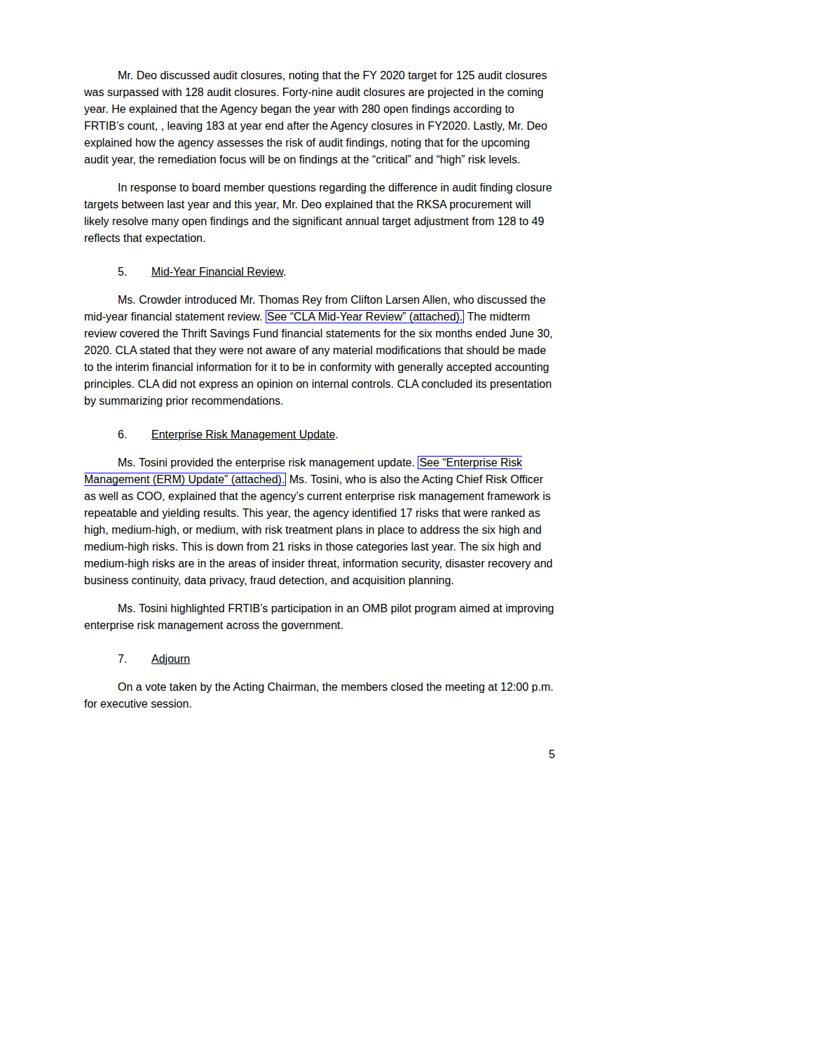Mr. Deo discussed audit closures, noting that the FY 2020 target for 125 audit closures was surpassed with 128 audit closures. Forty-nine audit closures are projected in the coming year. He explained that the Agency began the year with 280 open findings according to FRTIB’s count, , leaving 183 at year end after the Agency closures in FY2020. Lastly, Mr. Deo explained how the agency assesses the risk of audit findings, noting that for the upcoming audit year, the remediation focus will be on findings at the “critical” and “high” risk levels.
In response to board member questions regarding the difference in audit finding closure targets between last year and this year, Mr. Deo explained that the RKSA procurement will likely resolve many open findings and the significant annual target adjustment from 128 to 49 reflects that expectation.
5. Mid-Year Financial Review.
Ms. Crowder introduced Mr. Thomas Rey from Clifton Larsen Allen, who discussed the mid-year financial statement review. See “CLA Mid-Year Review” (attached). The midterm review covered the Thrift Savings Fund financial statements for the six months ended June 30, 2020. CLA stated that they were not aware of any material modifications that should be made to the interim financial information for it to be in conformity with generally accepted accounting principles. CLA did not express an opinion on internal controls. CLA concluded its presentation by summarizing prior recommendations.
6. Enterprise Risk Management Update.
Ms. Tosini provided the enterprise risk management update. See “Enterprise Risk Management (ERM) Update” (attached). Ms. Tosini, who is also the Acting Chief Risk Officer as well as COO, explained that the agency’s current enterprise risk management framework is repeatable and yielding results. This year, the agency identified 17 risks that were ranked as high, medium-high, or medium, with risk treatment plans in place to address the six high and medium-high risks. This is down from 21 risks in those categories last year. The six high and medium-high risks are in the areas of insider threat, information security, disaster recovery and business continuity, data privacy, fraud detection, and acquisition planning.
Ms. Tosini highlighted FRTIB’s participation in an OMB pilot program aimed at improving enterprise risk management across the government.
7. Adjourn
On a vote taken by the Acting Chairman, the members closed the meeting at 12:00 p.m. for executive session.
5